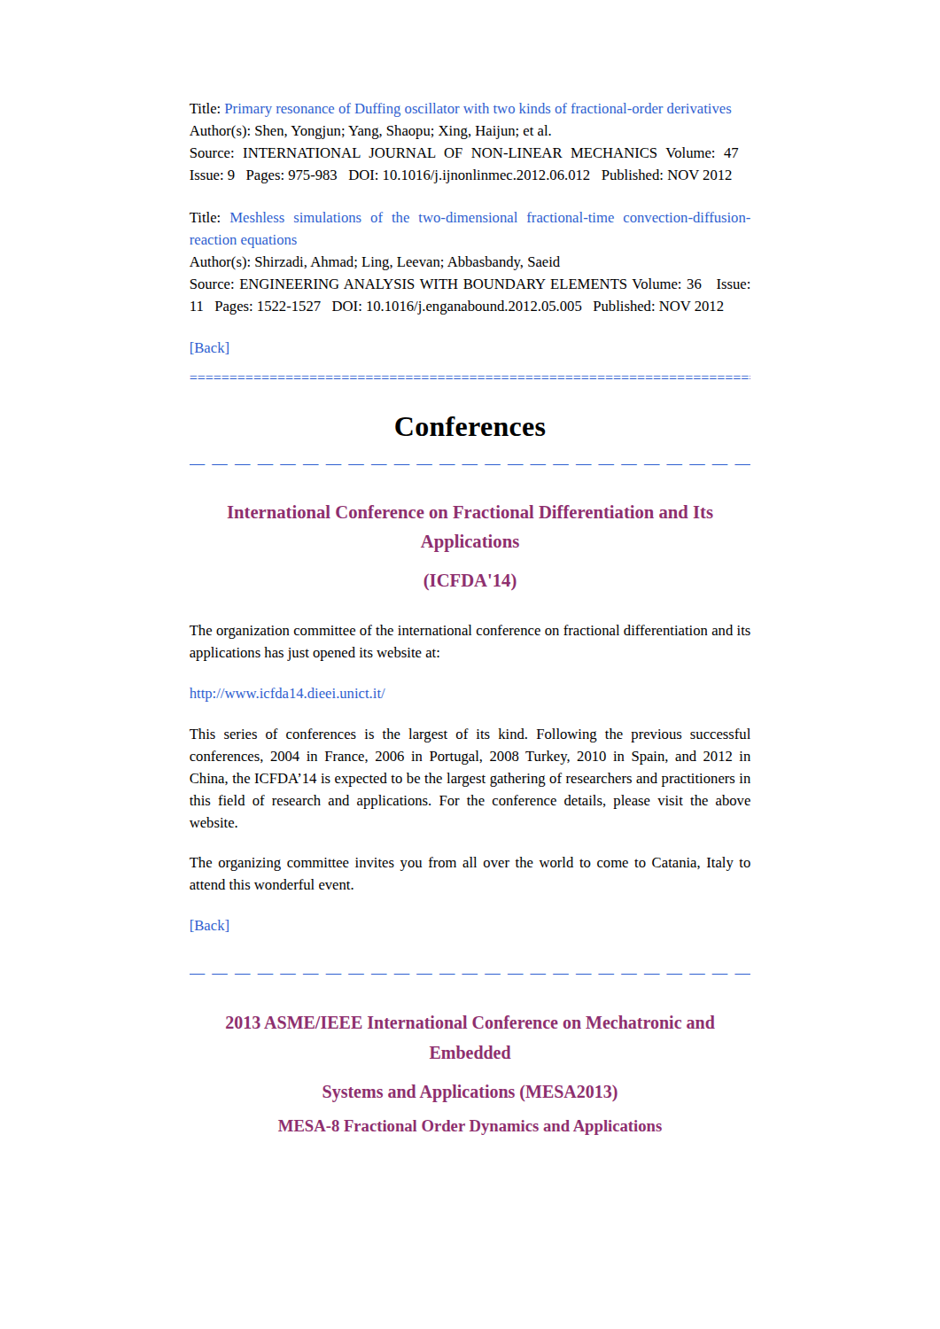Title: Primary resonance of Duffing oscillator with two kinds of fractional-order derivatives
Author(s): Shen, Yongjun; Yang, Shaopu; Xing, Haijun; et al.
Source: INTERNATIONAL JOURNAL OF NON-LINEAR MECHANICS Volume: 47 Issue: 9 Pages: 975-983 DOI: 10.1016/j.ijnonlinmec.2012.06.012 Published: NOV 2012
Title: Meshless simulations of the two-dimensional fractional-time convection-diffusion-reaction equations
Author(s): Shirzadi, Ahmad; Ling, Leevan; Abbasbandy, Saeid
Source: ENGINEERING ANALYSIS WITH BOUNDARY ELEMENTS Volume: 36 Issue: 11 Pages: 1522-1527 DOI: 10.1016/j.enganabound.2012.05.005 Published: NOV 2012
[Back]
========================================================================
Conferences
— — — — — — — — — — — — — — — — — — — — — — — — — — — — — — — — — —
International Conference on Fractional Differentiation and Its Applications (ICFDA'14)
The organization committee of the international conference on fractional differentiation and its applications has just opened its website at:
http://www.icfda14.dieei.unict.it/
This series of conferences is the largest of its kind. Following the previous successful conferences, 2004 in France, 2006 in Portugal, 2008 Turkey, 2010 in Spain, and 2012 in China, the ICFDA’14 is expected to be the largest gathering of researchers and practitioners in this field of research and applications. For the conference details, please visit the above website.
The organizing committee invites you from all over the world to come to Catania, Italy to attend this wonderful event.
[Back]
— — — — — — — — — — — — — — — — — — — — — — — — — — — — — — — — — —
2013 ASME/IEEE International Conference on Mechatronic and Embedded Systems and Applications (MESA2013) MESA-8 Fractional Order Dynamics and Applications